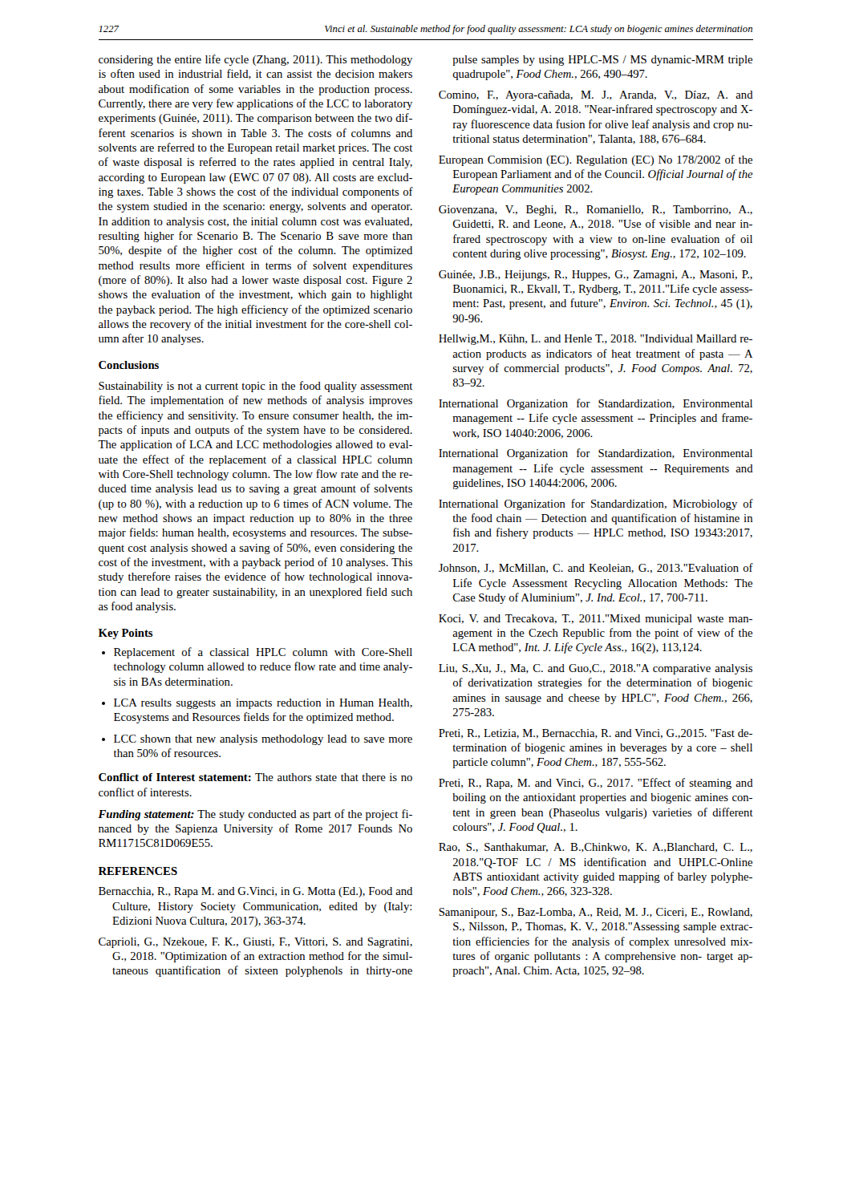1227 Vinci et al. Sustainable method for food quality assessment: LCA study on biogenic amines determination
considering the entire life cycle (Zhang, 2011). This methodology is often used in industrial field, it can assist the decision makers about modification of some variables in the production process. Currently, there are very few applications of the LCC to laboratory experiments (Guinée, 2011). The comparison between the two different scenarios is shown in Table 3. The costs of columns and solvents are referred to the European retail market prices. The cost of waste disposal is referred to the rates applied in central Italy, according to European law (EWC 07 07 08). All costs are excluding taxes. Table 3 shows the cost of the individual components of the system studied in the scenario: energy, solvents and operator. In addition to analysis cost, the initial column cost was evaluated, resulting higher for Scenario B. The Scenario B save more than 50%, despite of the higher cost of the column. The optimized method results more efficient in terms of solvent expenditures (more of 80%). It also had a lower waste disposal cost. Figure 2 shows the evaluation of the investment, which gain to highlight the payback period. The high efficiency of the optimized scenario allows the recovery of the initial investment for the core-shell column after 10 analyses.
Conclusions
Sustainability is not a current topic in the food quality assessment field. The implementation of new methods of analysis improves the efficiency and sensitivity. To ensure consumer health, the impacts of inputs and outputs of the system have to be considered. The application of LCA and LCC methodologies allowed to evaluate the effect of the replacement of a classical HPLC column with Core-Shell technology column. The low flow rate and the reduced time analysis lead us to saving a great amount of solvents (up to 80 %), with a reduction up to 6 times of ACN volume. The new method shows an impact reduction up to 80% in the three major fields: human health, ecosystems and resources. The subsequent cost analysis showed a saving of 50%, even considering the cost of the investment, with a payback period of 10 analyses. This study therefore raises the evidence of how technological innovation can lead to greater sustainability, in an unexplored field such as food analysis.
Key Points
Replacement of a classical HPLC column with Core-Shell technology column allowed to reduce flow rate and time analysis in BAs determination.
LCA results suggests an impacts reduction in Human Health, Ecosystems and Resources fields for the optimized method.
LCC shown that new analysis methodology lead to save more than 50% of resources.
Conflict of Interest statement: The authors state that there is no conflict of interests.
Funding statement: The study conducted as part of the project financed by the Sapienza University of Rome 2017 Founds No RM11715C81D069E55.
REFERENCES
Bernacchia, R., Rapa M. and G.Vinci, in G. Motta (Ed.), Food and Culture, History Society Communication, edited by (Italy: Edizioni Nuova Cultura, 2017), 363-374.
Caprioli, G., Nzekoue, F. K., Giusti, F., Vittori, S. and Sagratini, G., 2018. "Optimization of an extraction method for the simultaneous quantification of sixteen polyphenols in thirty-one pulse samples by using HPLC-MS / MS dynamic-MRM triple quadrupole", Food Chem., 266, 490–497.
Comino, F., Ayora-cañada, M. J., Aranda, V., Díaz, A. and Domínguez-vidal, A. 2018. "Near-infrared spectroscopy and X-ray fluorescence data fusion for olive leaf analysis and crop nutritional status determination", Talanta, 188, 676–684.
European Commision (EC). Regulation (EC) No 178/2002 of the European Parliament and of the Council. Official Journal of the European Communities 2002.
Giovenzana, V., Beghi, R., Romaniello, R., Tamborrino, A., Guidetti, R. and Leone, A., 2018. "Use of visible and near infrared spectroscopy with a view to on-line evaluation of oil content during olive processing", Biosyst. Eng., 172, 102–109.
Guinée, J.B., Heijungs, R., Huppes, G., Zamagni, A., Masoni, P., Buonamici, R., Ekvall, T., Rydberg, T., 2011."Life cycle assessment: Past, present, and future", Environ. Sci. Technol., 45 (1), 90-96.
Hellwig,M., Kühn, L. and Henle T., 2018. "Individual Maillard reaction products as indicators of heat treatment of pasta — A survey of commercial products", J. Food Compos. Anal. 72, 83–92.
International Organization for Standardization, Environmental management -- Life cycle assessment -- Principles and framework, ISO 14040:2006, 2006.
International Organization for Standardization, Environmental management -- Life cycle assessment -- Requirements and guidelines, ISO 14044:2006, 2006.
International Organization for Standardization, Microbiology of the food chain — Detection and quantification of histamine in fish and fishery products — HPLC method, ISO 19343:2017, 2017.
Johnson, J., McMillan, C. and Keoleian, G., 2013."Evaluation of Life Cycle Assessment Recycling Allocation Methods: The Case Study of Aluminium", J. Ind. Ecol., 17, 700-711.
Koci, V. and Trecakova, T., 2011."Mixed municipal waste management in the Czech Republic from the point of view of the LCA method", Int. J. Life Cycle Ass., 16(2), 113,124.
Liu, S.,Xu, J., Ma, C. and Guo,C., 2018."A comparative analysis of derivatization strategies for the determination of biogenic amines in sausage and cheese by HPLC", Food Chem., 266, 275-283.
Preti, R., Letizia, M., Bernacchia, R. and Vinci, G.,2015. "Fast determination of biogenic amines in beverages by a core – shell particle column", Food Chem., 187, 555-562.
Preti, R., Rapa, M. and Vinci, G., 2017. "Effect of steaming and boiling on the antioxidant properties and biogenic amines content in green bean (Phaseolus vulgaris) varieties of different colours", J. Food Qual., 1.
Rao, S., Santhakumar, A. B.,Chinkwo, K. A.,Blanchard, C. L., 2018."Q-TOF LC / MS identification and UHPLC-Online ABTS antioxidant activity guided mapping of barley polyphenols", Food Chem., 266, 323-328.
Samanipour, S., Baz-Lomba, A., Reid, M. J., Ciceri, E., Rowland, S., Nilsson, P., Thomas, K. V., 2018."Assessing sample extraction efficiencies for the analysis of complex unresolved mixtures of organic pollutants : A comprehensive non- target approach", Anal. Chim. Acta, 1025, 92–98.